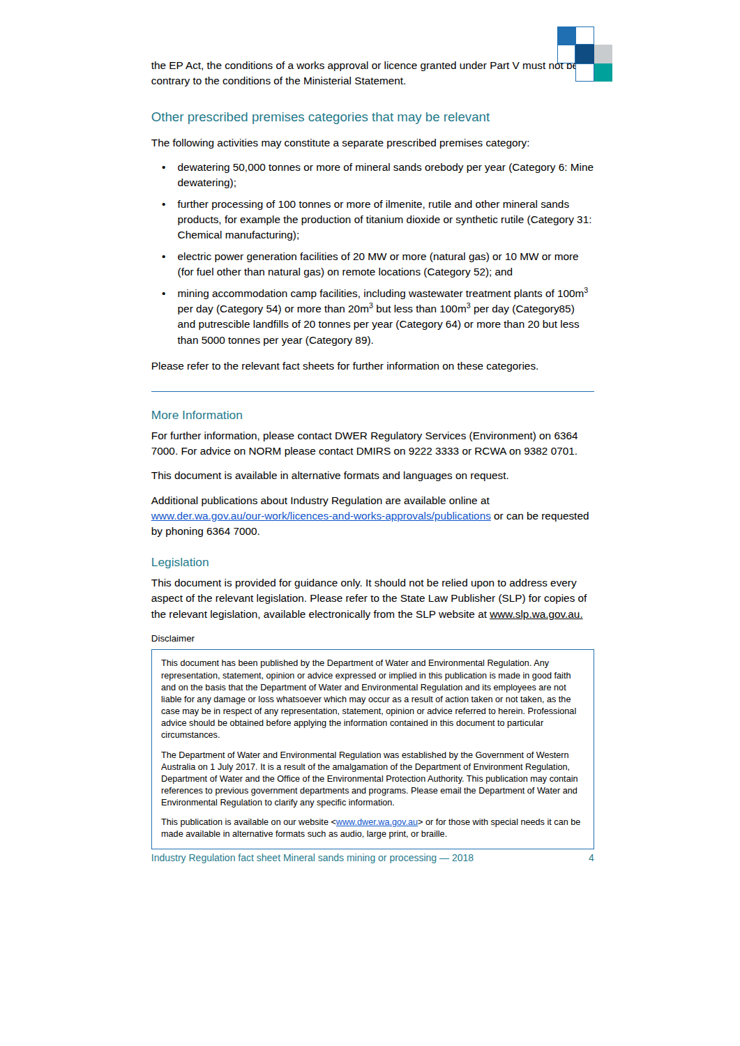the EP Act, the conditions of a works approval or licence granted under Part V must not be contrary to the conditions of the Ministerial Statement.
Other prescribed premises categories that may be relevant
The following activities may constitute a separate prescribed premises category:
dewatering 50,000 tonnes or more of mineral sands orebody per year (Category 6: Mine dewatering);
further processing of 100 tonnes or more of ilmenite, rutile and other mineral sands products, for example the production of titanium dioxide or synthetic rutile (Category 31: Chemical manufacturing);
electric power generation facilities of 20 MW or more (natural gas) or 10 MW or more (for fuel other than natural gas) on remote locations (Category 52); and
mining accommodation camp facilities, including wastewater treatment plants of 100m3 per day (Category 54) or more than 20m3 but less than 100m3 per day (Category85) and putrescible landfills of 20 tonnes per year (Category 64) or more than 20 but less than 5000 tonnes per year (Category 89).
Please refer to the relevant fact sheets for further information on these categories.
More Information
For further information, please contact DWER Regulatory Services (Environment) on 6364 7000. For advice on NORM please contact DMIRS on 9222 3333 or RCWA on 9382 0701.
This document is available in alternative formats and languages on request.
Additional publications about Industry Regulation are available online at www.der.wa.gov.au/our-work/licences-and-works-approvals/publications or can be requested by phoning 6364 7000.
Legislation
This document is provided for guidance only. It should not be relied upon to address every aspect of the relevant legislation. Please refer to the State Law Publisher (SLP) for copies of the relevant legislation, available electronically from the SLP website at www.slp.wa.gov.au.
Disclaimer
This document has been published by the Department of Water and Environmental Regulation. Any representation, statement, opinion or advice expressed or implied in this publication is made in good faith and on the basis that the Department of Water and Environmental Regulation and its employees are not liable for any damage or loss whatsoever which may occur as a result of action taken or not taken, as the case may be in respect of any representation, statement, opinion or advice referred to herein. Professional advice should be obtained before applying the information contained in this document to particular circumstances.
The Department of Water and Environmental Regulation was established by the Government of Western Australia on 1 July 2017. It is a result of the amalgamation of the Department of Environment Regulation, Department of Water and the Office of the Environmental Protection Authority. This publication may contain references to previous government departments and programs. Please email the Department of Water and Environmental Regulation to clarify any specific information.
This publication is available on our website <www.dwer.wa.gov.au> or for those with special needs it can be made available in alternative formats such as audio, large print, or braille.
Industry Regulation fact sheet Mineral sands mining or processing — 2018 4